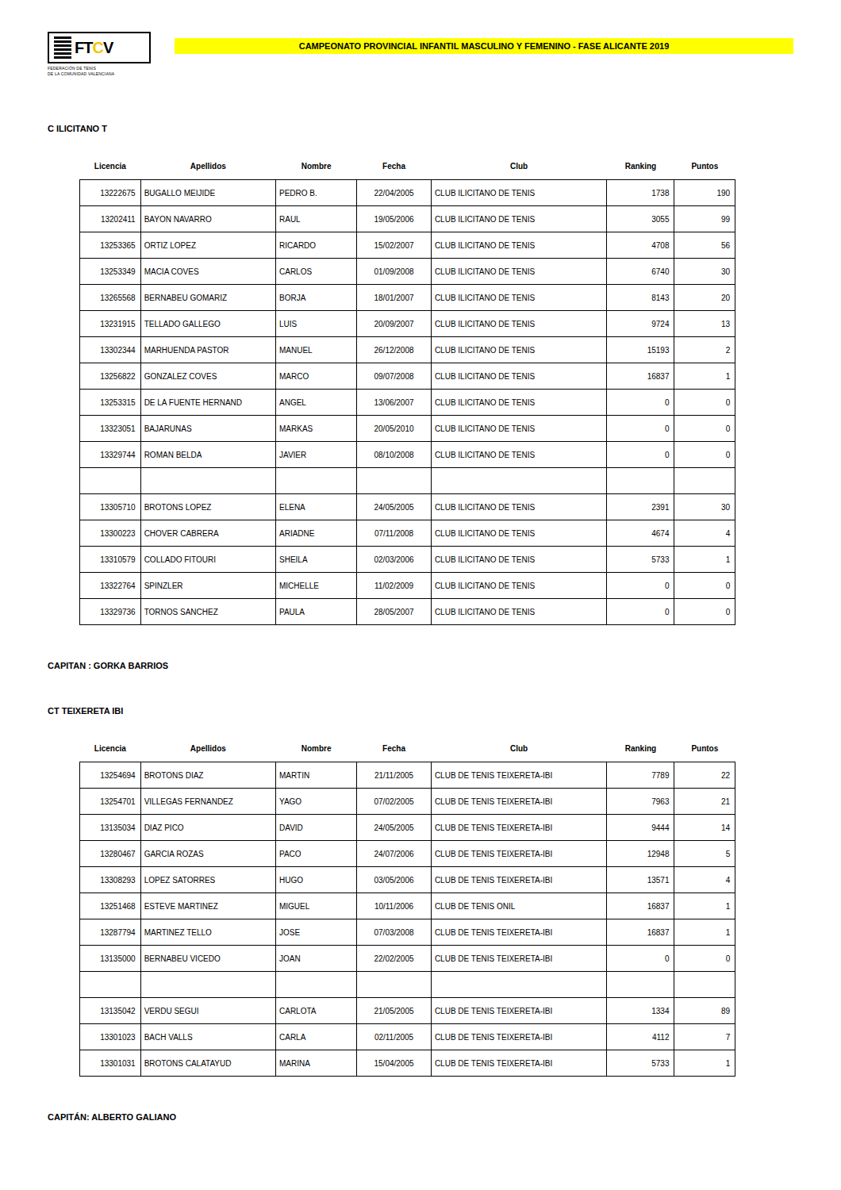FTCV
FEDERACIÓN DE TENIS
DE LA COMUNIDAD VALENCIANA
CAMPEONATO PROVINCIAL INFANTIL MASCULINO Y FEMENINO - FASE ALICANTE 2019
C ILICITANO T
| Licencia | Apellidos | Nombre | Fecha | Club | Ranking | Puntos |
| --- | --- | --- | --- | --- | --- | --- |
| 13222675 | BUGALLO MEIJIDE | PEDRO B. | 22/04/2005 | CLUB ILICITANO DE TENIS | 1738 | 190 |
| 13202411 | BAYON NAVARRO | RAUL | 19/05/2006 | CLUB ILICITANO DE TENIS | 3055 | 99 |
| 13253365 | ORTIZ LOPEZ | RICARDO | 15/02/2007 | CLUB ILICITANO DE TENIS | 4708 | 56 |
| 13253349 | MACIA COVES | CARLOS | 01/09/2008 | CLUB ILICITANO DE TENIS | 6740 | 30 |
| 13265568 | BERNABEU GOMARIZ | BORJA | 18/01/2007 | CLUB ILICITANO DE TENIS | 8143 | 20 |
| 13231915 | TELLADO GALLEGO | LUIS | 20/09/2007 | CLUB ILICITANO DE TENIS | 9724 | 13 |
| 13302344 | MARHUENDA PASTOR | MANUEL | 26/12/2008 | CLUB ILICITANO DE TENIS | 15193 | 2 |
| 13256822 | GONZALEZ COVES | MARCO | 09/07/2008 | CLUB ILICITANO DE TENIS | 16837 | 1 |
| 13253315 | DE LA FUENTE HERNAND | ANGEL | 13/06/2007 | CLUB ILICITANO DE TENIS | 0 | 0 |
| 13323051 | BAJARUNAS | MARKAS | 20/05/2010 | CLUB ILICITANO DE TENIS | 0 | 0 |
| 13329744 | ROMAN BELDA | JAVIER | 08/10/2008 | CLUB ILICITANO DE TENIS | 0 | 0 |
| 13305710 | BROTONS LOPEZ | ELENA | 24/05/2005 | CLUB ILICITANO DE TENIS | 2391 | 30 |
| 13300223 | CHOVER CABRERA | ARIADNE | 07/11/2008 | CLUB ILICITANO DE TENIS | 4674 | 4 |
| 13310579 | COLLADO FITOURI | SHEILA | 02/03/2006 | CLUB ILICITANO DE TENIS | 5733 | 1 |
| 13322764 | SPINZLER | MICHELLE | 11/02/2009 | CLUB ILICITANO DE TENIS | 0 | 0 |
| 13329736 | TORNOS SANCHEZ | PAULA | 28/05/2007 | CLUB ILICITANO DE TENIS | 0 | 0 |
CAPITAN : GORKA BARRIOS
CT TEIXERETA IBI
| Licencia | Apellidos | Nombre | Fecha | Club | Ranking | Puntos |
| --- | --- | --- | --- | --- | --- | --- |
| 13254694 | BROTONS DIAZ | MARTIN | 21/11/2005 | CLUB DE TENIS TEIXERETA-IBI | 7789 | 22 |
| 13254701 | VILLEGAS FERNANDEZ | YAGO | 07/02/2005 | CLUB DE TENIS TEIXERETA-IBI | 7963 | 21 |
| 13135034 | DIAZ PICO | DAVID | 24/05/2005 | CLUB DE TENIS TEIXERETA-IBI | 9444 | 14 |
| 13280467 | GARCIA ROZAS | PACO | 24/07/2006 | CLUB DE TENIS TEIXERETA-IBI | 12948 | 5 |
| 13308293 | LOPEZ SATORRES | HUGO | 03/05/2006 | CLUB DE TENIS TEIXERETA-IBI | 13571 | 4 |
| 13251468 | ESTEVE MARTINEZ | MIGUEL | 10/11/2006 | CLUB DE TENIS ONIL | 16837 | 1 |
| 13287794 | MARTINEZ TELLO | JOSE | 07/03/2008 | CLUB DE TENIS TEIXERETA-IBI | 16837 | 1 |
| 13135000 | BERNABEU VICEDO | JOAN | 22/02/2005 | CLUB DE TENIS TEIXERETA-IBI | 0 | 0 |
| 13135042 | VERDU SEGUI | CARLOTA | 21/05/2005 | CLUB DE TENIS TEIXERETA-IBI | 1334 | 89 |
| 13301023 | BACH VALLS | CARLA | 02/11/2005 | CLUB DE TENIS TEIXERETA-IBI | 4112 | 7 |
| 13301031 | BROTONS CALATAYUD | MARINA | 15/04/2005 | CLUB DE TENIS TEIXERETA-IBI | 5733 | 1 |
CAPITÁN: ALBERTO GALIANO